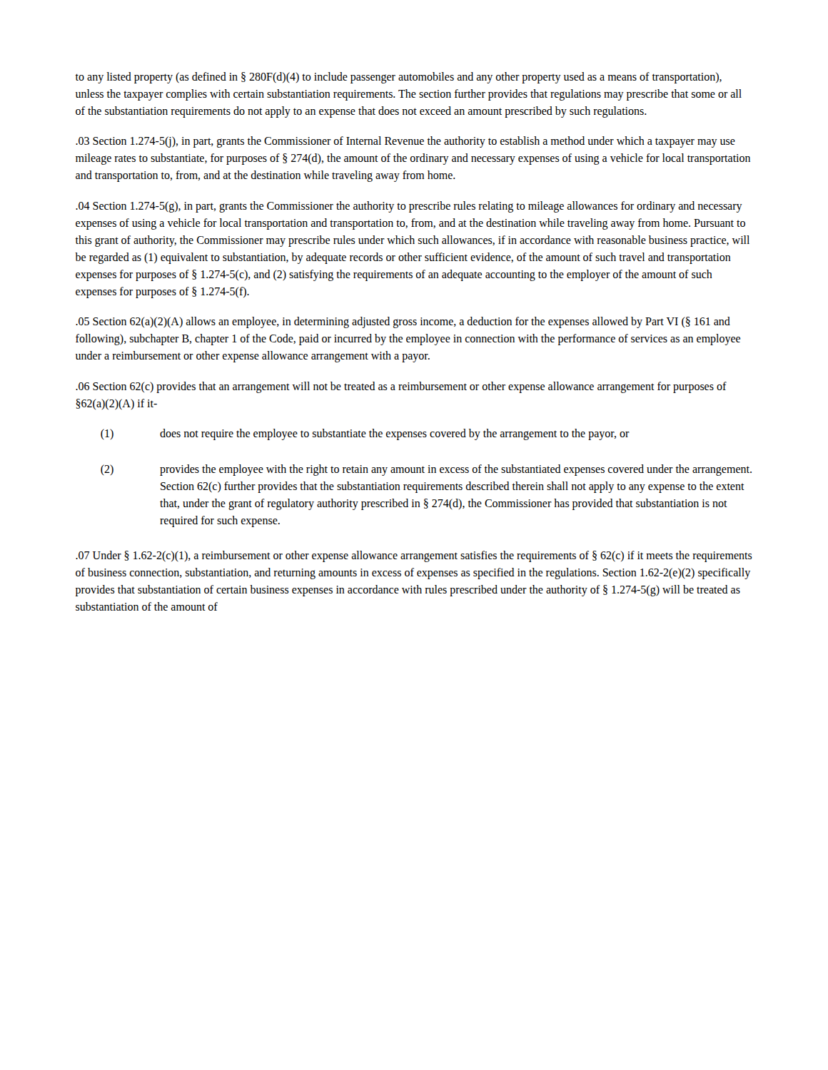to any listed property (as defined in § 280F(d)(4) to include passenger automobiles and any other property used as a means of transportation), unless the taxpayer complies with certain substantiation requirements. The section further provides that regulations may prescribe that some or all of the substantiation requirements do not apply to an expense that does not exceed an amount prescribed by such regulations.
.03 Section 1.274-5(j), in part, grants the Commissioner of Internal Revenue the authority to establish a method under which a taxpayer may use mileage rates to substantiate, for purposes of § 274(d), the amount of the ordinary and necessary expenses of using a vehicle for local transportation and transportation to, from, and at the destination while traveling away from home.
.04 Section 1.274-5(g), in part, grants the Commissioner the authority to prescribe rules relating to mileage allowances for ordinary and necessary expenses of using a vehicle for local transportation and transportation to, from, and at the destination while traveling away from home. Pursuant to this grant of authority, the Commissioner may prescribe rules under which such allowances, if in accordance with reasonable business practice, will be regarded as (1) equivalent to substantiation, by adequate records or other sufficient evidence, of the amount of such travel and transportation expenses for purposes of § 1.274-5(c), and (2) satisfying the requirements of an adequate accounting to the employer of the amount of such expenses for purposes of § 1.274-5(f).
.05 Section 62(a)(2)(A) allows an employee, in determining adjusted gross income, a deduction for the expenses allowed by Part VI (§ 161 and following), subchapter B, chapter 1 of the Code, paid or incurred by the employee in connection with the performance of services as an employee under a reimbursement or other expense allowance arrangement with a payor.
.06 Section 62(c) provides that an arrangement will not be treated as a reimbursement or other expense allowance arrangement for purposes of §62(a)(2)(A) if it-
(1) does not require the employee to substantiate the expenses covered by the arrangement to the payor, or
(2) provides the employee with the right to retain any amount in excess of the substantiated expenses covered under the arrangement. Section 62(c) further provides that the substantiation requirements described therein shall not apply to any expense to the extent that, under the grant of regulatory authority prescribed in § 274(d), the Commissioner has provided that substantiation is not required for such expense.
.07 Under § 1.62-2(c)(1), a reimbursement or other expense allowance arrangement satisfies the requirements of § 62(c) if it meets the requirements of business connection, substantiation, and returning amounts in excess of expenses as specified in the regulations. Section 1.62-2(e)(2) specifically provides that substantiation of certain business expenses in accordance with rules prescribed under the authority of § 1.274-5(g) will be treated as substantiation of the amount of